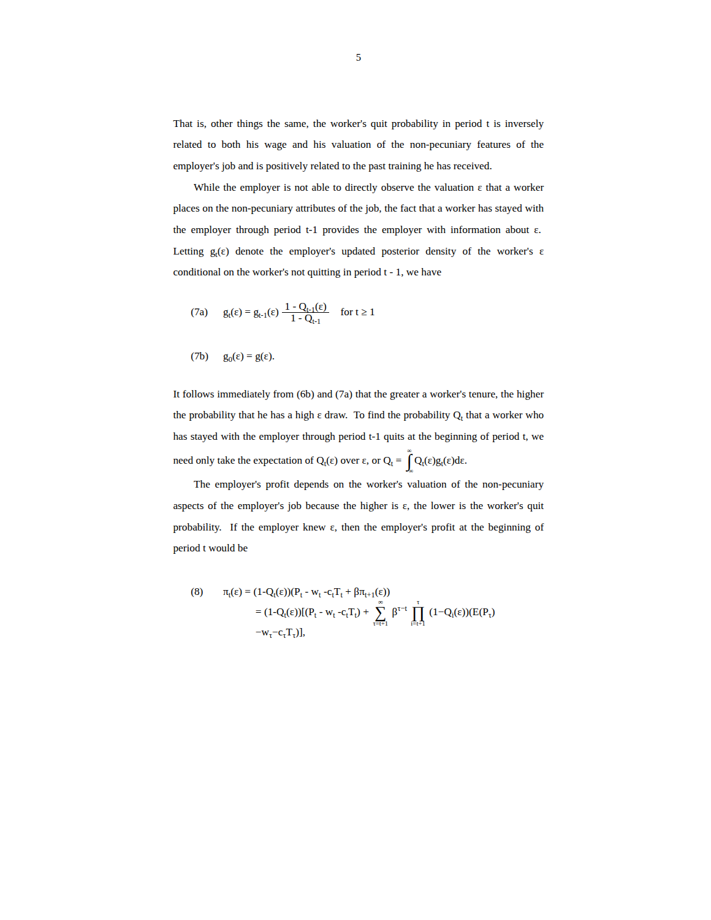5
That is, other things the same, the worker's quit probability in period t is inversely related to both his wage and his valuation of the non-pecuniary features of the employer's job and is positively related to the past training he has received.
While the employer is not able to directly observe the valuation ε that a worker places on the non-pecuniary attributes of the job, the fact that a worker has stayed with the employer through period t-1 provides the employer with information about ε. Letting gt(ε) denote the employer's updated posterior density of the worker's ε conditional on the worker's not quitting in period t - 1, we have
(7a)
gt(ε) = gt-1(ε) 1 - Qt-1(ε) 1 - Qt-1 for t ≥ 1
(7b)
g0(ε) = g(ε).
It follows immediately from (6b) and (7a) that the greater a worker's tenure, the higher the probability that he has a high ε draw. To find the probability Qt that a worker who has stayed with the employer through period t-1 quits at the beginning of period t, we need only take the expectation of Qt(ε) over ε, or Qt = ∞∫−∞Qt(ε)gt(ε)dε.
The employer's profit depends on the worker's valuation of the non-pecuniary aspects of the employer's job because the higher is ε, the lower is the worker's quit probability. If the employer knew ε, then the employer's profit at the beginning of period t would be
(8)
πt(ε) = (1-Qt(ε))(Pt - wt -ctTt + βπt+1(ε))
= (1-Qt(ε))[(Pt - wt -ctTt) + ∞∑τ=t+1 βτ−t τ∏i=t+1 (1−Qi(ε))(E(Pτ)−wτ−cτTτ)],